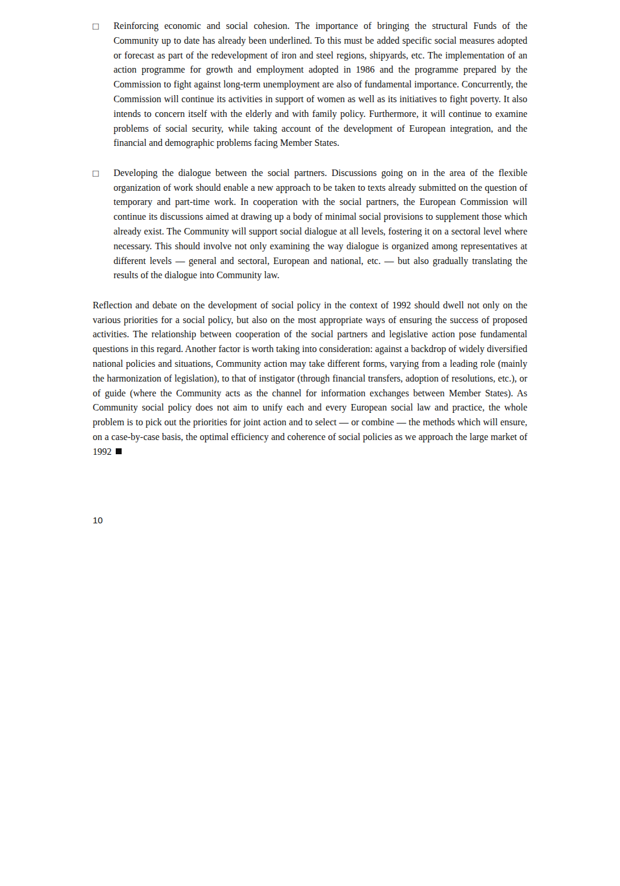Reinforcing economic and social cohesion. The importance of bringing the structural Funds of the Community up to date has already been underlined. To this must be added specific social measures adopted or forecast as part of the redevelopment of iron and steel regions, shipyards, etc. The implementation of an action programme for growth and employment adopted in 1986 and the programme prepared by the Commission to fight against long-term unemployment are also of fundamental importance. Concurrently, the Commission will continue its activities in support of women as well as its initiatives to fight poverty. It also intends to concern itself with the elderly and with family policy. Furthermore, it will continue to examine problems of social security, while taking account of the development of European integration, and the financial and demographic problems facing Member States.
Developing the dialogue between the social partners. Discussions going on in the area of the flexible organization of work should enable a new approach to be taken to texts already submitted on the question of temporary and part-time work. In cooperation with the social partners, the European Commission will continue its discussions aimed at drawing up a body of minimal social provisions to supplement those which already exist. The Community will support social dialogue at all levels, fostering it on a sectoral level where necessary. This should involve not only examining the way dialogue is organized among representatives at different levels — general and sectoral, European and national, etc. — but also gradually translating the results of the dialogue into Community law.
Reflection and debate on the development of social policy in the context of 1992 should dwell not only on the various priorities for a social policy, but also on the most appropriate ways of ensuring the success of proposed activities. The relationship between cooperation of the social partners and legislative action pose fundamental questions in this regard. Another factor is worth taking into consideration: against a backdrop of widely diversified national policies and situations, Community action may take different forms, varying from a leading role (mainly the harmonization of legislation), to that of instigator (through financial transfers, adoption of resolutions, etc.), or of guide (where the Community acts as the channel for information exchanges between Member States). As Community social policy does not aim to unify each and every European social law and practice, the whole problem is to pick out the priorities for joint action and to select — or combine — the methods which will ensure, on a case-by-case basis, the optimal efficiency and coherence of social policies as we approach the large market of 1992
10